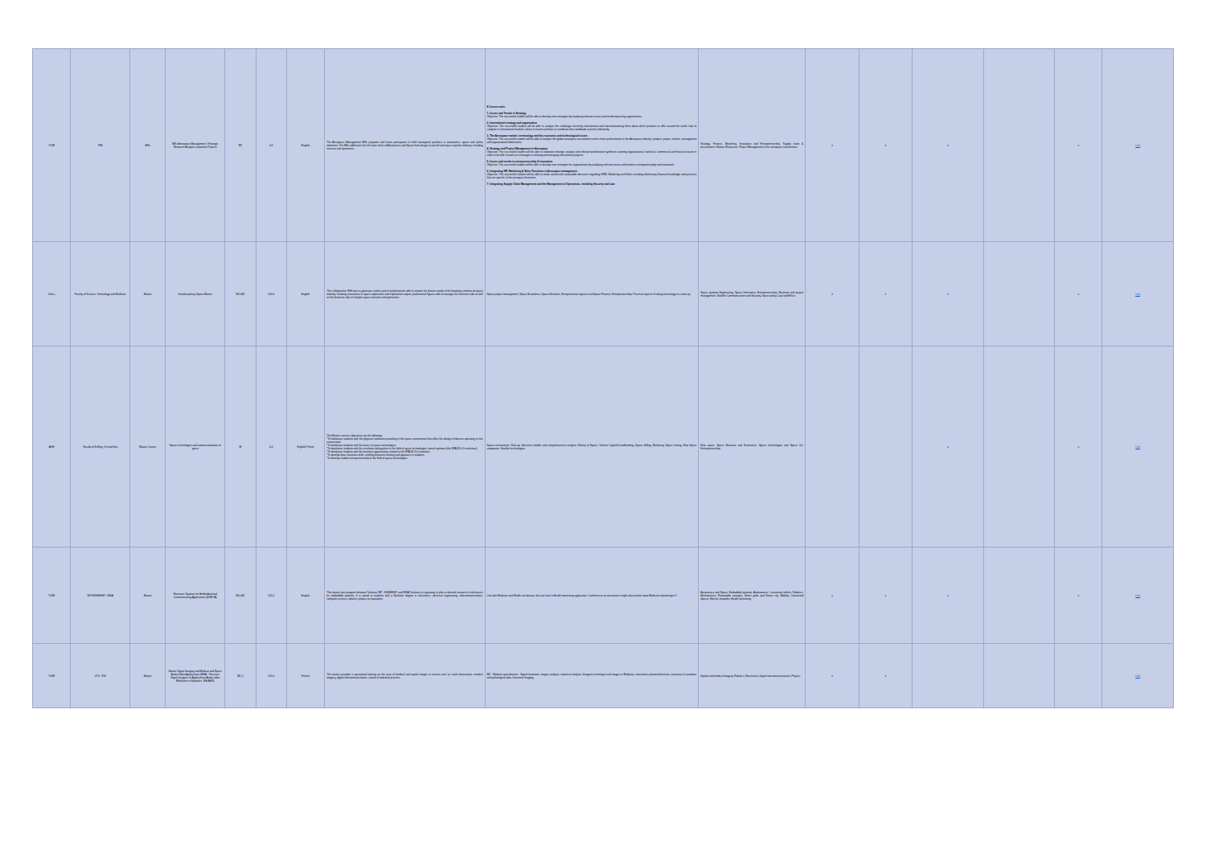| TLSE | TBS | MSc | MSc Aerospace Management / Strategic Research Analysis Corporate Projects | M2 | 4,0 | English | The Aerospace Management MSc prepares and trains participants to hold managerial positions in aeronautics, space and airline industries. The MSc addresses the full value chain of Aeronautics and Space from design to aircraft and space systems delivery, including services and operations. | 8 Course units: 1. Issues and Trends in Strategy Objective: The successful student will be able to develop new strategies by analyzing relevant issues and trends impacting organizations. 2. International strategy and organization Objective: The successful student will be able to analyze the challenges faced by international and internationalizing firms about which products to offer around the world, how to compete in international markets, where to locate and how to coordinate their worldwide activities effectively. 3. The Aerospace market: terminology and key economic and technological issues Objective: The successful student will be able to analyze the global aerospace environment and to meet professionals in the Aerospace industry: product, project, market, management and organizational dimensions. 4. Strategy and Project Management in Aerospace Objective: The successful student will be able to elaborate strategic analysis and relevant professional synthesis covering organizational, technical, commercial and financial issues in order to be able to work as a manager in existing and emerging international projects. 5. Issues and trends in entrepreneurship & innovation Objective: The successful student will be able to develop new strategies for organizations by analyzing relevant issues and trends in entrepreneurship and innovation. 6. Integrating HR, Marketing & Sales Functions in Aerospace management Objective: The successful student will be able to make sound and sustainable decisions regarding HRM, Marketing and Sales including elementary financial knowledge and practices that are specific to the aerospace business. 7. Integrating Supply Chain Management and the Management of Operations, including Security and Law | Strategy, Finance, Marketing, Innovation and Entrepreneurship, Supply chain & procurement, Human Resources, Project Management in the aerospace environment. | x | x | x | | x | Link |
| UniLu | Faculty of Science, Technology and Medicine | Master | Interdisciplinary Space Master | M1+M2 | 120,0 | English | This collaborative ISM aims to generate a talent pool of professionals able to answer the diverse needs of the booming commercial space industry. Growing innovations in space exploration and exploitation require professional figures able to manage the technical side as well as the business side of complex space missions and operations. | Space project management, Space Economics, Space Business, Enrepreneurial aspects and Space Finance, Entrepreneurship, Practical aspects of taking technology to a start-up. | Space systems Engineering, Space Informatics, Entrepreneurship, Business and project management, Satellite Communications and Security, Space policy, Law and Ethics | x | x | x | | x | Link |
| AGH | Faculty of Drilling, Oil and Gas | Master Course | Space technologies and commercialization of space | M | 4,0 | English/ Polish | This Master course's objectives are the following: *To familiarize students with the physical conditions prevailing in the space environment that affect the design of devices operating in this environment *To familiarize students with the basics of space technologies *To familiarize students with the revolution taking place in the field of space technologies, launch systems (the SPACE 4.0 revolution) *To familiarize students with the business opportunities related to the SPACE 4.0 revolution *To develop basic business skills, instilling business thinking and approach in students *To develop student entrepreneurship in the field of space technologies. | Space environment, Start-up, Business models and competitiveness analysis, History of Space, Venture Capital/Crowdfunding, Space drilling, Marketing, Space mining, New Space companies, Satellite technologies | New space, Space Business and Economics, Space technologies and Space 4.0, Entrepreneurship. | | | x | | x | Link |
| TLSE | INP-ENSEEIHT / INSA | Master | Electronic Systems for Embedded and Communicating Applications (ESECA) | M1+M2 | 120,0 | English | This master joint program between Toulouse INP - ENSEEIHT and INSA Toulouse is a gateway to jobs or doctoral research in electronics for embedded systems. It is aimed at students with a Bachelor degree in electronics, electrical engineering, telecommunications, computer science, robotics, physics or equivalent. | Link with Medicine and Health not obvious, but can train to Health monitoring application. Conferences on aeronautics might also involve some Medicine related topics? | Aeronautics and Space, Embedded systems, Autonomous / connected vehicle, Robotics, Mechatronics, Renewable energies, Smart grids and Smart city, Mobility, Connected objects, Electric networks, Health monitoring | x | x | x | | x | Link |
| TLSE | UT3 - FSI | Master | Master Signal Imaging and Medical and Space Audio-Video Applications (IEEA - Parcours Signal Imagerie et Applications Audio-video Médicales et Spatiales, SIA-AMS) | M1-2 | 120,0 | French | The master provides a specialized training on the uses of medical and spatial images in sectors such as: earth observation, medical imagery, digital telecommunications, control of industrial process. | M2 - Medical specialisation : Signal treatment, images analysis, statistical analysis, Imageries technique and images in Medicine, interactions photons/electrons, extraction of anatomic and pathological data, functional imaging. | Spatial and medical Imagery, Robotics, Electronics, Digital telecommunications, Physics | x | x | | | | Link |